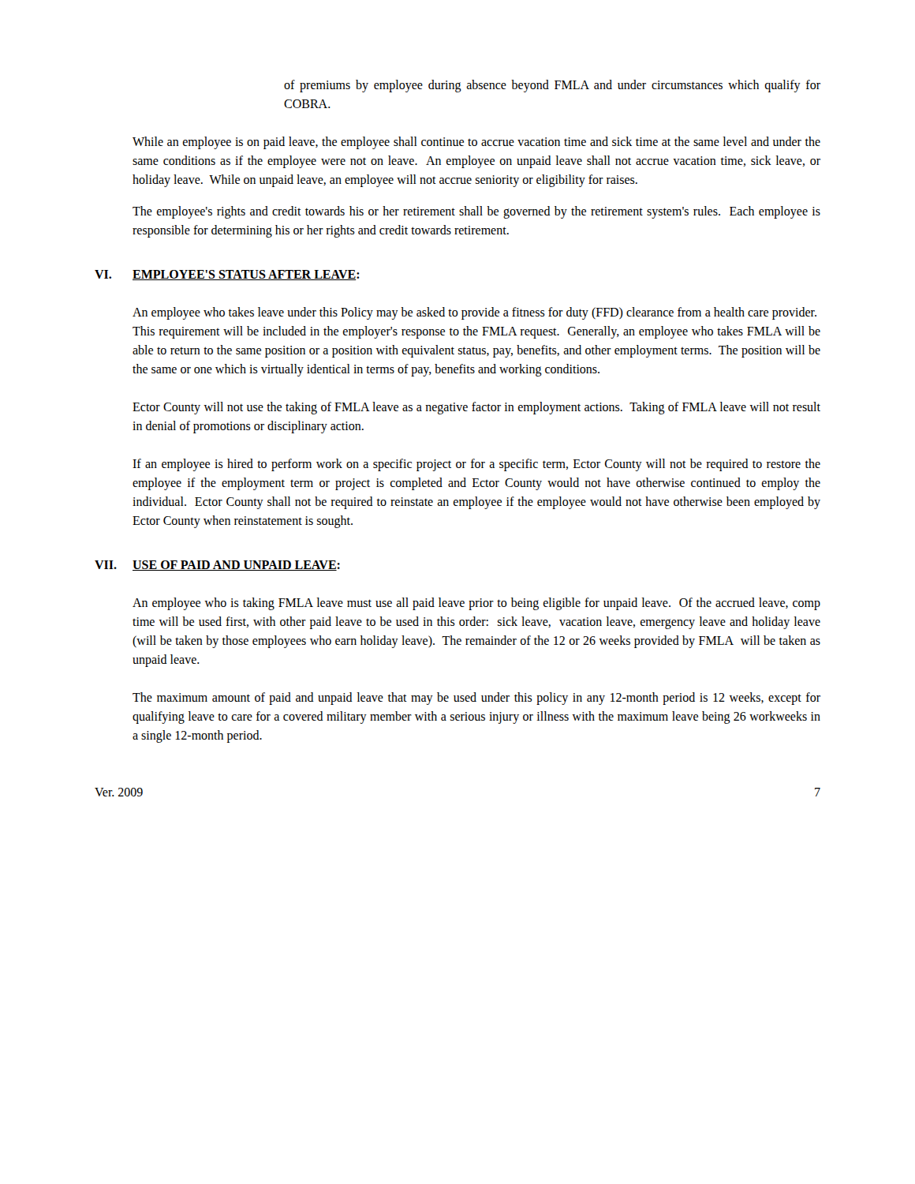of premiums by employee during absence beyond FMLA and under circumstances which qualify for COBRA.
While an employee is on paid leave, the employee shall continue to accrue vacation time and sick time at the same level and under the same conditions as if the employee were not on leave. An employee on unpaid leave shall not accrue vacation time, sick leave, or holiday leave. While on unpaid leave, an employee will not accrue seniority or eligibility for raises.
The employee's rights and credit towards his or her retirement shall be governed by the retirement system's rules. Each employee is responsible for determining his or her rights and credit towards retirement.
VI. EMPLOYEE'S STATUS AFTER LEAVE:
An employee who takes leave under this Policy may be asked to provide a fitness for duty (FFD) clearance from a health care provider. This requirement will be included in the employer's response to the FMLA request. Generally, an employee who takes FMLA will be able to return to the same position or a position with equivalent status, pay, benefits, and other employment terms. The position will be the same or one which is virtually identical in terms of pay, benefits and working conditions.
Ector County will not use the taking of FMLA leave as a negative factor in employment actions. Taking of FMLA leave will not result in denial of promotions or disciplinary action.
If an employee is hired to perform work on a specific project or for a specific term, Ector County will not be required to restore the employee if the employment term or project is completed and Ector County would not have otherwise continued to employ the individual. Ector County shall not be required to reinstate an employee if the employee would not have otherwise been employed by Ector County when reinstatement is sought.
VII. USE OF PAID AND UNPAID LEAVE:
An employee who is taking FMLA leave must use all paid leave prior to being eligible for unpaid leave. Of the accrued leave, comp time will be used first, with other paid leave to be used in this order: sick leave, vacation leave, emergency leave and holiday leave (will be taken by those employees who earn holiday leave). The remainder of the 12 or 26 weeks provided by FMLA will be taken as unpaid leave.
The maximum amount of paid and unpaid leave that may be used under this policy in any 12-month period is 12 weeks, except for qualifying leave to care for a covered military member with a serious injury or illness with the maximum leave being 26 workweeks in a single 12-month period.
Ver. 2009 7